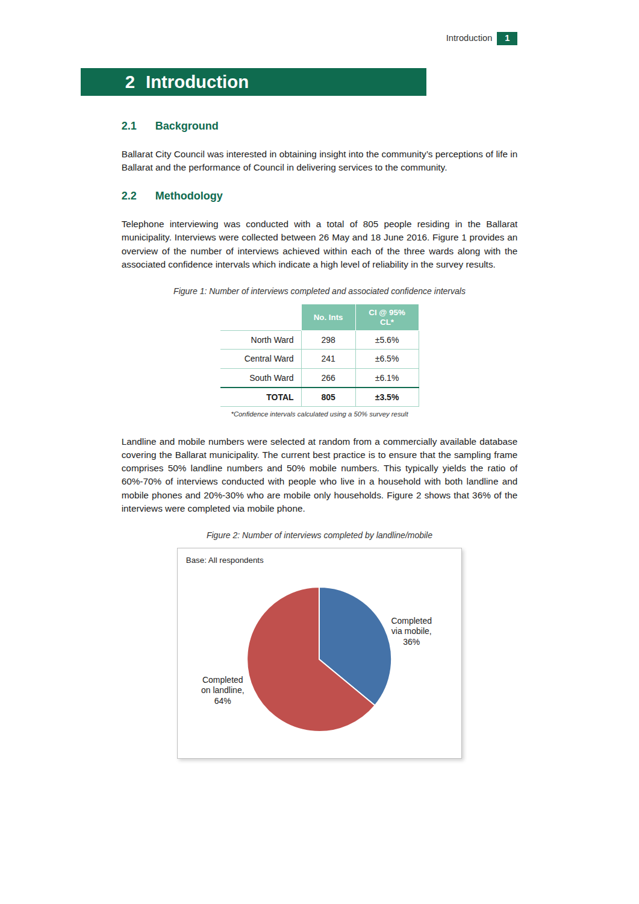Introduction 1
2 Introduction
2.1 Background
Ballarat City Council was interested in obtaining insight into the community’s perceptions of life in Ballarat and the performance of Council in delivering services to the community.
2.2 Methodology
Telephone interviewing was conducted with a total of 805 people residing in the Ballarat municipality. Interviews were collected between 26 May and 18 June 2016. Figure 1 provides an overview of the number of interviews achieved within each of the three wards along with the associated confidence intervals which indicate a high level of reliability in the survey results.
Figure 1: Number of interviews completed and associated confidence intervals
| | No. Ints | CI @ 95% CL* |
| --- | --- | --- |
| North Ward | 298 | ±5.6% |
| Central Ward | 241 | ±6.5% |
| South Ward | 266 | ±6.1% |
| TOTAL | 805 | ±3.5% |
*Confidence intervals calculated using a 50% survey result
Landline and mobile numbers were selected at random from a commercially available database covering the Ballarat municipality. The current best practice is to ensure that the sampling frame comprises 50% landline numbers and 50% mobile numbers. This typically yields the ratio of 60%-70% of interviews conducted with people who live in a household with both landline and mobile phones and 20%-30% who are mobile only households. Figure 2 shows that 36% of the interviews were completed via mobile phone.
Figure 2: Number of interviews completed by landline/mobile
Base: All respondents
Completed
via mobile,
36%
Completed
on landline,
64%